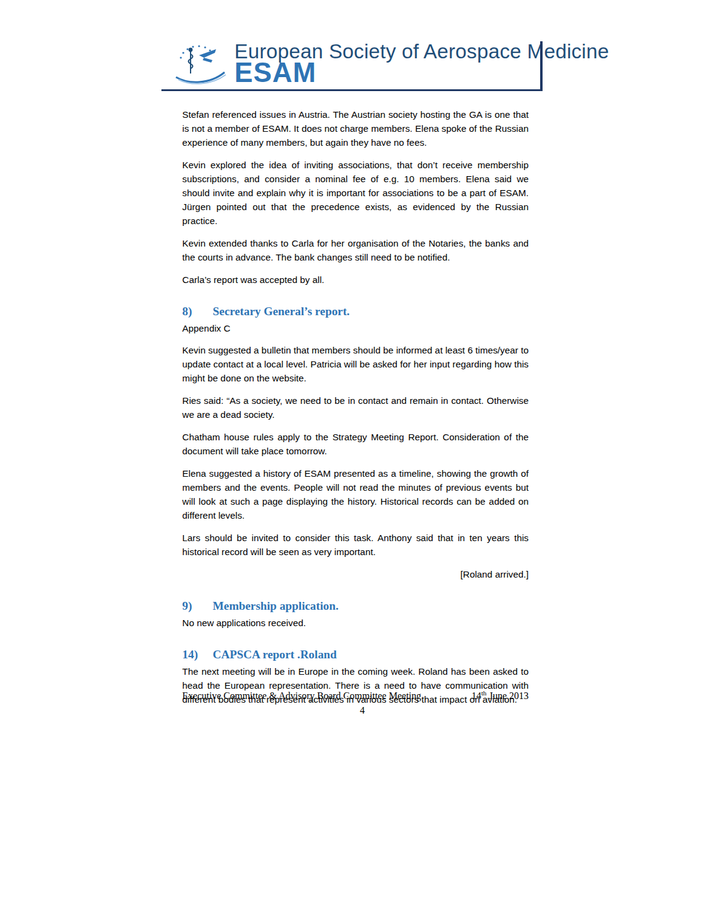European Society of Aerospace Medicine
ESAM
Stefan referenced issues in Austria. The Austrian society hosting the GA is one that is not a member of ESAM. It does not charge members. Elena spoke of the Russian experience of many members, but again they have no fees.
Kevin explored the idea of inviting associations, that don’t receive membership subscriptions, and consider a nominal fee of e.g. 10 members. Elena said we should invite and explain why it is important for associations to be a part of ESAM. Jürgen pointed out that the precedence exists, as evidenced by the Russian practice.
Kevin extended thanks to Carla for her organisation of the Notaries, the banks and the courts in advance. The bank changes still need to be notified.
Carla’s report was accepted by all.
8) Secretary General’s report.
Appendix C
Kevin suggested a bulletin that members should be informed at least 6 times/year to update contact at a local level. Patricia will be asked for her input regarding how this might be done on the website.
Ries said: “As a society, we need to be in contact and remain in contact. Otherwise we are a dead society.
Chatham house rules apply to the Strategy Meeting Report. Consideration of the document will take place tomorrow.
Elena suggested a history of ESAM presented as a timeline, showing the growth of members and the events. People will not read the minutes of previous events but will look at such a page displaying the history. Historical records can be added on different levels.
Lars should be invited to consider this task. Anthony said that in ten years this historical record will be seen as very important.
[Roland arrived.]
9) Membership application.
No new applications received.
14) CAPSCA report .Roland
The next meeting will be in Europe in the coming week. Roland has been asked to head the European representation. There is a need to have communication with different bodies that represent activities in various sectors that impact on aviation.
Executive Committee & Advisory Board Committee Meeting 14th June 2013
4